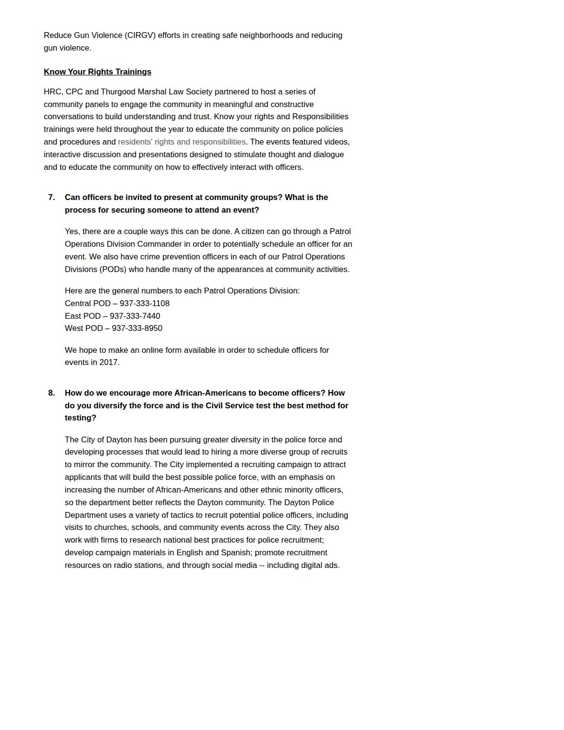Reduce Gun Violence (CIRGV) efforts in creating safe neighborhoods and reducing gun violence.
Know Your Rights Trainings
HRC, CPC and Thurgood Marshal Law Society partnered to host a series of community panels to engage the community in meaningful and constructive conversations to build understanding and trust. Know your rights and Responsibilities trainings were held throughout the year to educate the community on police policies and procedures and residents' rights and responsibilities. The events featured videos, interactive discussion and presentations designed to stimulate thought and dialogue and to educate the community on how to effectively interact with officers.
Can officers be invited to present at community groups? What is the process for securing someone to attend an event?
Yes, there are a couple ways this can be done. A citizen can go through a Patrol Operations Division Commander in order to potentially schedule an officer for an event. We also have crime prevention officers in each of our Patrol Operations Divisions (PODs) who handle many of the appearances at community activities.
Here are the general numbers to each Patrol Operations Division:
Central POD – 937-333-1108 East POD – 937-333-7440 West POD – 937-333-8950
We hope to make an online form available in order to schedule officers for events in 2017.
How do we encourage more African-Americans to become officers? How do you diversify the force and is the Civil Service test the best method for testing?
The City of Dayton has been pursuing greater diversity in the police force and developing processes that would lead to hiring a more diverse group of recruits to mirror the community. The City implemented a recruiting campaign to attract applicants that will build the best possible police force, with an emphasis on increasing the number of African-Americans and other ethnic minority officers, so the department better reflects the Dayton community. The Dayton Police Department uses a variety of tactics to recruit potential police officers, including visits to churches, schools, and community events across the City. They also work with firms to research national best practices for police recruitment; develop campaign materials in English and Spanish; promote recruitment resources on radio stations, and through social media -- including digital ads.